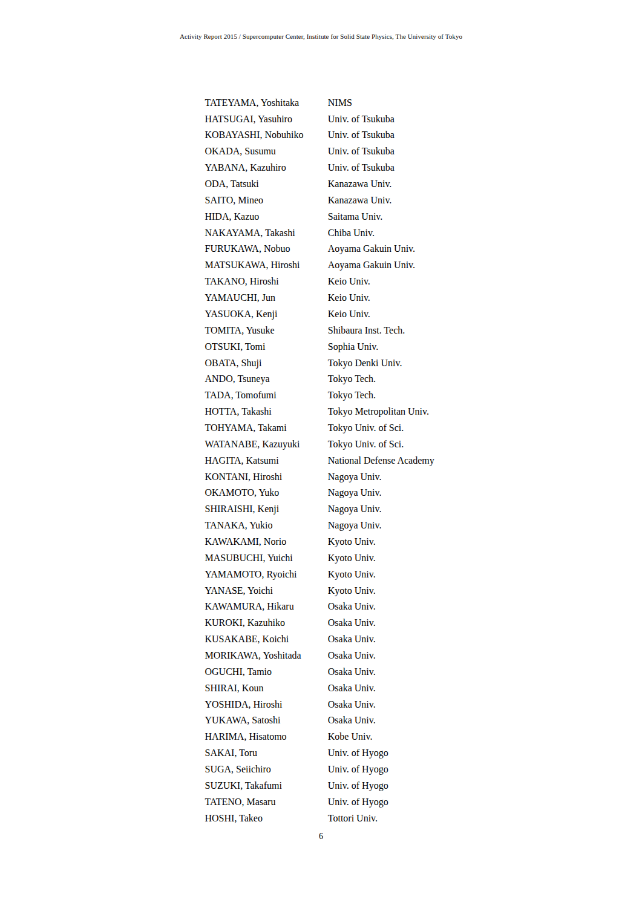Activity Report 2015 / Supercomputer Center, Institute for Solid State Physics, The University of Tokyo
| TATEYAMA, Yoshitaka | NIMS |
| HATSUGAI, Yasuhiro | Univ. of Tsukuba |
| KOBAYASHI, Nobuhiko | Univ. of Tsukuba |
| OKADA, Susumu | Univ. of Tsukuba |
| YABANA, Kazuhiro | Univ. of Tsukuba |
| ODA, Tatsuki | Kanazawa Univ. |
| SAITO, Mineo | Kanazawa Univ. |
| HIDA, Kazuo | Saitama Univ. |
| NAKAYAMA, Takashi | Chiba Univ. |
| FURUKAWA, Nobuo | Aoyama Gakuin Univ. |
| MATSUKAWA, Hiroshi | Aoyama Gakuin Univ. |
| TAKANO, Hiroshi | Keio Univ. |
| YAMAUCHI, Jun | Keio Univ. |
| YASUOKA, Kenji | Keio Univ. |
| TOMITA, Yusuke | Shibaura Inst. Tech. |
| OTSUKI, Tomi | Sophia Univ. |
| OBATA, Shuji | Tokyo Denki Univ. |
| ANDO, Tsuneya | Tokyo Tech. |
| TADA, Tomofumi | Tokyo Tech. |
| HOTTA, Takashi | Tokyo Metropolitan Univ. |
| TOHYAMA, Takami | Tokyo Univ. of Sci. |
| WATANABE, Kazuyuki | Tokyo Univ. of Sci. |
| HAGITA, Katsumi | National Defense Academy |
| KONTANI, Hiroshi | Nagoya Univ. |
| OKAMOTO, Yuko | Nagoya Univ. |
| SHIRAISHI, Kenji | Nagoya Univ. |
| TANAKA, Yukio | Nagoya Univ. |
| KAWAKAMI, Norio | Kyoto Univ. |
| MASUBUCHI, Yuichi | Kyoto Univ. |
| YAMAMOTO, Ryoichi | Kyoto Univ. |
| YANASE, Yoichi | Kyoto Univ. |
| KAWAMURA, Hikaru | Osaka Univ. |
| KUROKI, Kazuhiko | Osaka Univ. |
| KUSAKABE, Koichi | Osaka Univ. |
| MORIKAWA, Yoshitada | Osaka Univ. |
| OGUCHI, Tamio | Osaka Univ. |
| SHIRAI, Koun | Osaka Univ. |
| YOSHIDA, Hiroshi | Osaka Univ. |
| YUKAWA, Satoshi | Osaka Univ. |
| HARIMA, Hisatomo | Kobe Univ. |
| SAKAI, Toru | Univ. of Hyogo |
| SUGA, Seiichiro | Univ. of Hyogo |
| SUZUKI, Takafumi | Univ. of Hyogo |
| TATENO, Masaru | Univ. of Hyogo |
| HOSHI, Takeo | Tottori Univ. |
6